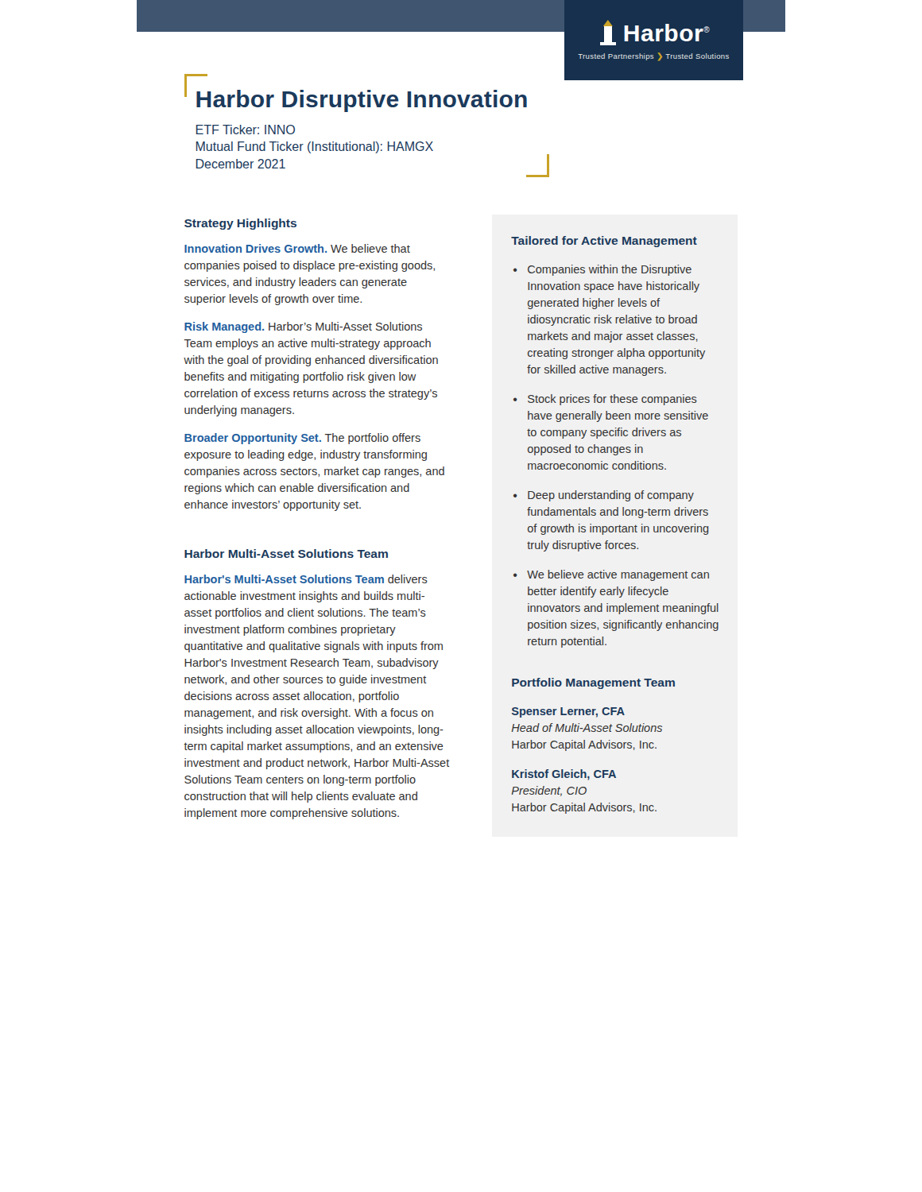Harbor®
Trusted Partnerships ❯ Trusted Solutions
Harbor Disruptive Innovation
ETF Ticker: INNO
Mutual Fund Ticker (Institutional): HAMGX
December 2021
Strategy Highlights
Innovation Drives Growth. We believe that companies poised to displace pre-existing goods, services, and industry leaders can generate superior levels of growth over time.
Risk Managed. Harbor’s Multi-Asset Solutions Team employs an active multi-strategy approach with the goal of providing enhanced diversification benefits and mitigating portfolio risk given low correlation of excess returns across the strategy’s underlying managers.
Broader Opportunity Set. The portfolio offers exposure to leading edge, industry transforming companies across sectors, market cap ranges, and regions which can enable diversification and enhance investors’ opportunity set.
Harbor Multi-Asset Solutions Team
Harbor's Multi-Asset Solutions Team delivers actionable investment insights and builds multi-asset portfolios and client solutions. The team’s investment platform combines proprietary quantitative and qualitative signals with inputs from Harbor's Investment Research Team, subadvisory network, and other sources to guide investment decisions across asset allocation, portfolio management, and risk oversight. With a focus on insights including asset allocation viewpoints, long-term capital market assumptions, and an extensive investment and product network, Harbor Multi-Asset Solutions Team centers on long-term portfolio construction that will help clients evaluate and implement more comprehensive solutions.
Tailored for Active Management
Companies within the Disruptive Innovation space have historically generated higher levels of idiosyncratic risk relative to broad markets and major asset classes, creating stronger alpha opportunity for skilled active managers.
Stock prices for these companies have generally been more sensitive to company specific drivers as opposed to changes in macroeconomic conditions.
Deep understanding of company fundamentals and long-term drivers of growth is important in uncovering truly disruptive forces.
We believe active management can better identify early lifecycle innovators and implement meaningful position sizes, significantly enhancing return potential.
Portfolio Management Team
Spenser Lerner, CFA
Head of Multi-Asset Solutions
Harbor Capital Advisors, Inc.
Kristof Gleich, CFA
President, CIO
Harbor Capital Advisors, Inc.